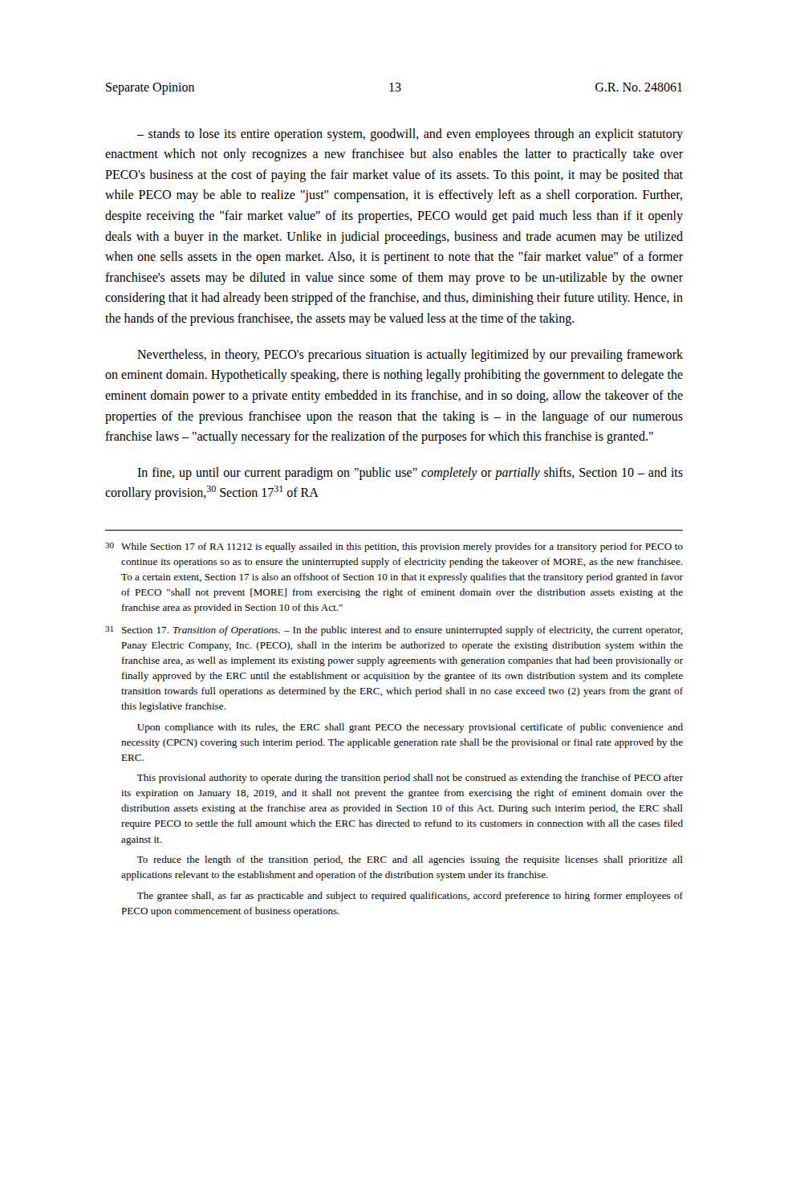Separate Opinion 13 G.R. No. 248061
– stands to lose its entire operation system, goodwill, and even employees through an explicit statutory enactment which not only recognizes a new franchisee but also enables the latter to practically take over PECO's business at the cost of paying the fair market value of its assets. To this point, it may be posited that while PECO may be able to realize "just" compensation, it is effectively left as a shell corporation. Further, despite receiving the "fair market value" of its properties, PECO would get paid much less than if it openly deals with a buyer in the market. Unlike in judicial proceedings, business and trade acumen may be utilized when one sells assets in the open market. Also, it is pertinent to note that the "fair market value" of a former franchisee's assets may be diluted in value since some of them may prove to be un-utilizable by the owner considering that it had already been stripped of the franchise, and thus, diminishing their future utility. Hence, in the hands of the previous franchisee, the assets may be valued less at the time of the taking.
Nevertheless, in theory, PECO's precarious situation is actually legitimized by our prevailing framework on eminent domain. Hypothetically speaking, there is nothing legally prohibiting the government to delegate the eminent domain power to a private entity embedded in its franchise, and in so doing, allow the takeover of the properties of the previous franchisee upon the reason that the taking is – in the language of our numerous franchise laws – "actually necessary for the realization of the purposes for which this franchise is granted."
In fine, up until our current paradigm on "public use" completely or partially shifts, Section 10 – and its corollary provision,30 Section 1731 of RA
30 While Section 17 of RA 11212 is equally assailed in this petition, this provision merely provides for a transitory period for PECO to continue its operations so as to ensure the uninterrupted supply of electricity pending the takeover of MORE, as the new franchisee. To a certain extent, Section 17 is also an offshoot of Section 10 in that it expressly qualifies that the transitory period granted in favor of PECO "shall not prevent [MORE] from exercising the right of eminent domain over the distribution assets existing at the franchise area as provided in Section 10 of this Act."
31 Section 17. Transition of Operations. – In the public interest and to ensure uninterrupted supply of electricity, the current operator, Panay Electric Company, Inc. (PECO), shall in the interim be authorized to operate the existing distribution system within the franchise area, as well as implement its existing power supply agreements with generation companies that had been provisionally or finally approved by the ERC until the establishment or acquisition by the grantee of its own distribution system and its complete transition towards full operations as determined by the ERC, which period shall in no case exceed two (2) years from the grant of this legislative franchise.
Upon compliance with its rules, the ERC shall grant PECO the necessary provisional certificate of public convenience and necessity (CPCN) covering such interim period. The applicable generation rate shall be the provisional or final rate approved by the ERC.
This provisional authority to operate during the transition period shall not be construed as extending the franchise of PECO after its expiration on January 18, 2019, and it shall not prevent the grantee from exercising the right of eminent domain over the distribution assets existing at the franchise area as provided in Section 10 of this Act. During such interim period, the ERC shall require PECO to settle the full amount which the ERC has directed to refund to its customers in connection with all the cases filed against it.
To reduce the length of the transition period, the ERC and all agencies issuing the requisite licenses shall prioritize all applications relevant to the establishment and operation of the distribution system under its franchise.
The grantee shall, as far as practicable and subject to required qualifications, accord preference to hiring former employees of PECO upon commencement of business operations.